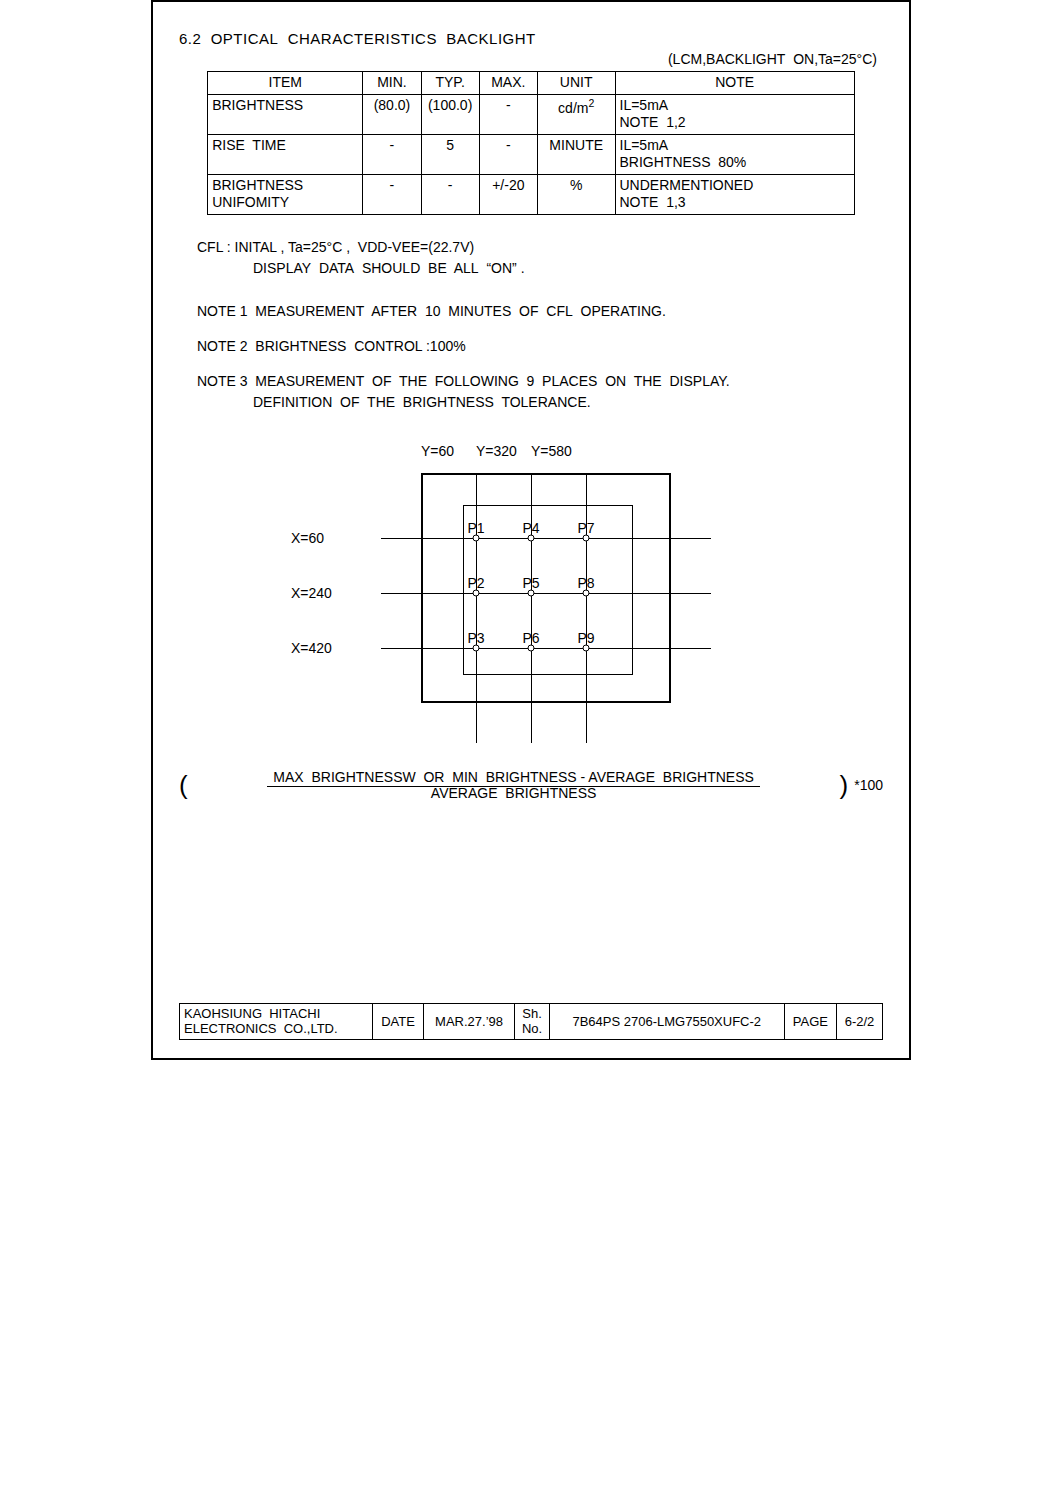6.2 OPTICAL CHARACTERISTICS BACKLIGHT
(LCM,BACKLIGHT ON,Ta=25°C)
| ITEM | MIN. | TYP. | MAX. | UNIT | NOTE |
| --- | --- | --- | --- | --- | --- |
| BRIGHTNESS | (80.0) | (100.0) | - | cd/m 2 | IL=5mA NOTE 1,2 |
| RISE TIME | - | 5 | - | MINUTE | IL=5mA BRIGHTNESS 80% |
| BRIGHTNESS UNIFOMITY | - | - | +/-20 | % | UNDERMENTIONED NOTE 1,3 |
CFL : INITAL , Ta=25°C , VDD-VEE=(22.7V) DISPLAY DATA SHOULD BE ALL “ON” .
NOTE 1 MEASUREMENT AFTER 10 MINUTES OF CFL OPERATING.
NOTE 2 BRIGHTNESS CONTROL :100%
NOTE 3 MEASUREMENT OF THE FOLLOWING 9 PLACES ON THE DISPLAY. DEFINITION OF THE BRIGHTNESS TOLERANCE.
Y=60 Y=320 Y=580
X=60 X=240 X=420 P1 P4 P7 P2 P5 P8 P3 P6 P9
( MAX BRIGHTNESSW OR MIN BRIGHTNESS - AVERAGE BRIGHTNESS AVERAGE BRIGHTNESS ) *100
| KAOHSIUNG HITACHI ELECTRONICS CO.,LTD. | DATE | MAR.27.’98 | Sh. No. | 7B64PS 2706-LMG7550XUFC-2 | PAGE | 6-2/2 |